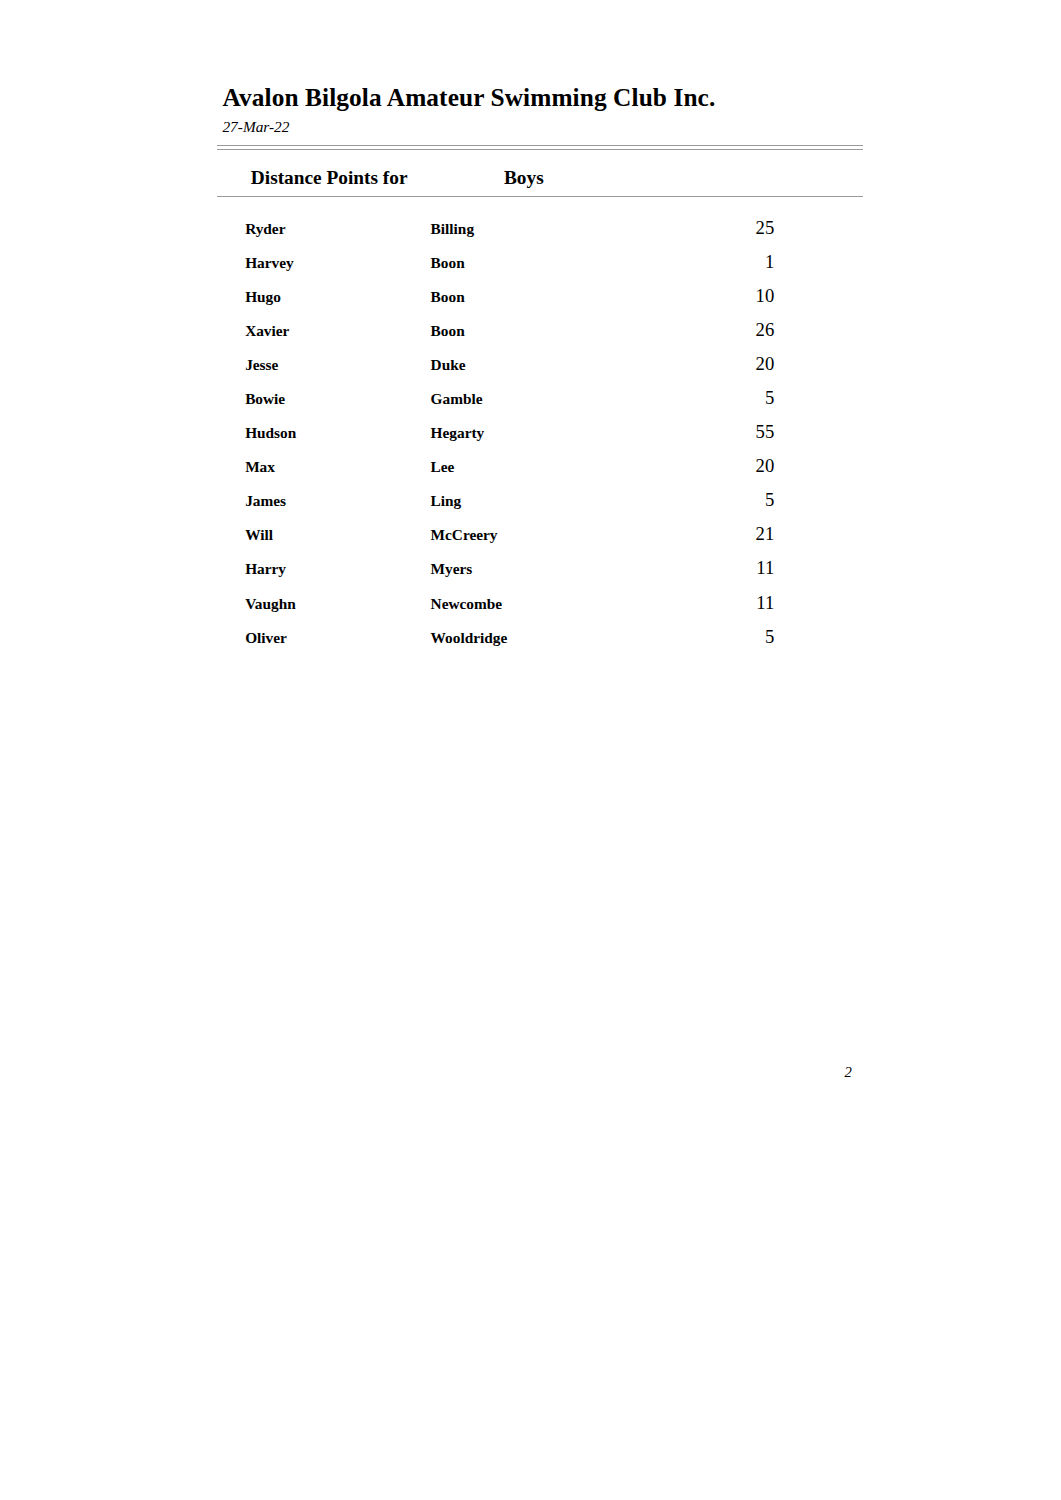Avalon Bilgola Amateur Swimming Club Inc.
27-Mar-22
Distance Points for Boys
| Ryder | Billing | 25 |
| Harvey | Boon | 1 |
| Hugo | Boon | 10 |
| Xavier | Boon | 26 |
| Jesse | Duke | 20 |
| Bowie | Gamble | 5 |
| Hudson | Hegarty | 55 |
| Max | Lee | 20 |
| James | Ling | 5 |
| Will | McCreery | 21 |
| Harry | Myers | 11 |
| Vaughn | Newcombe | 11 |
| Oliver | Wooldridge | 5 |
2